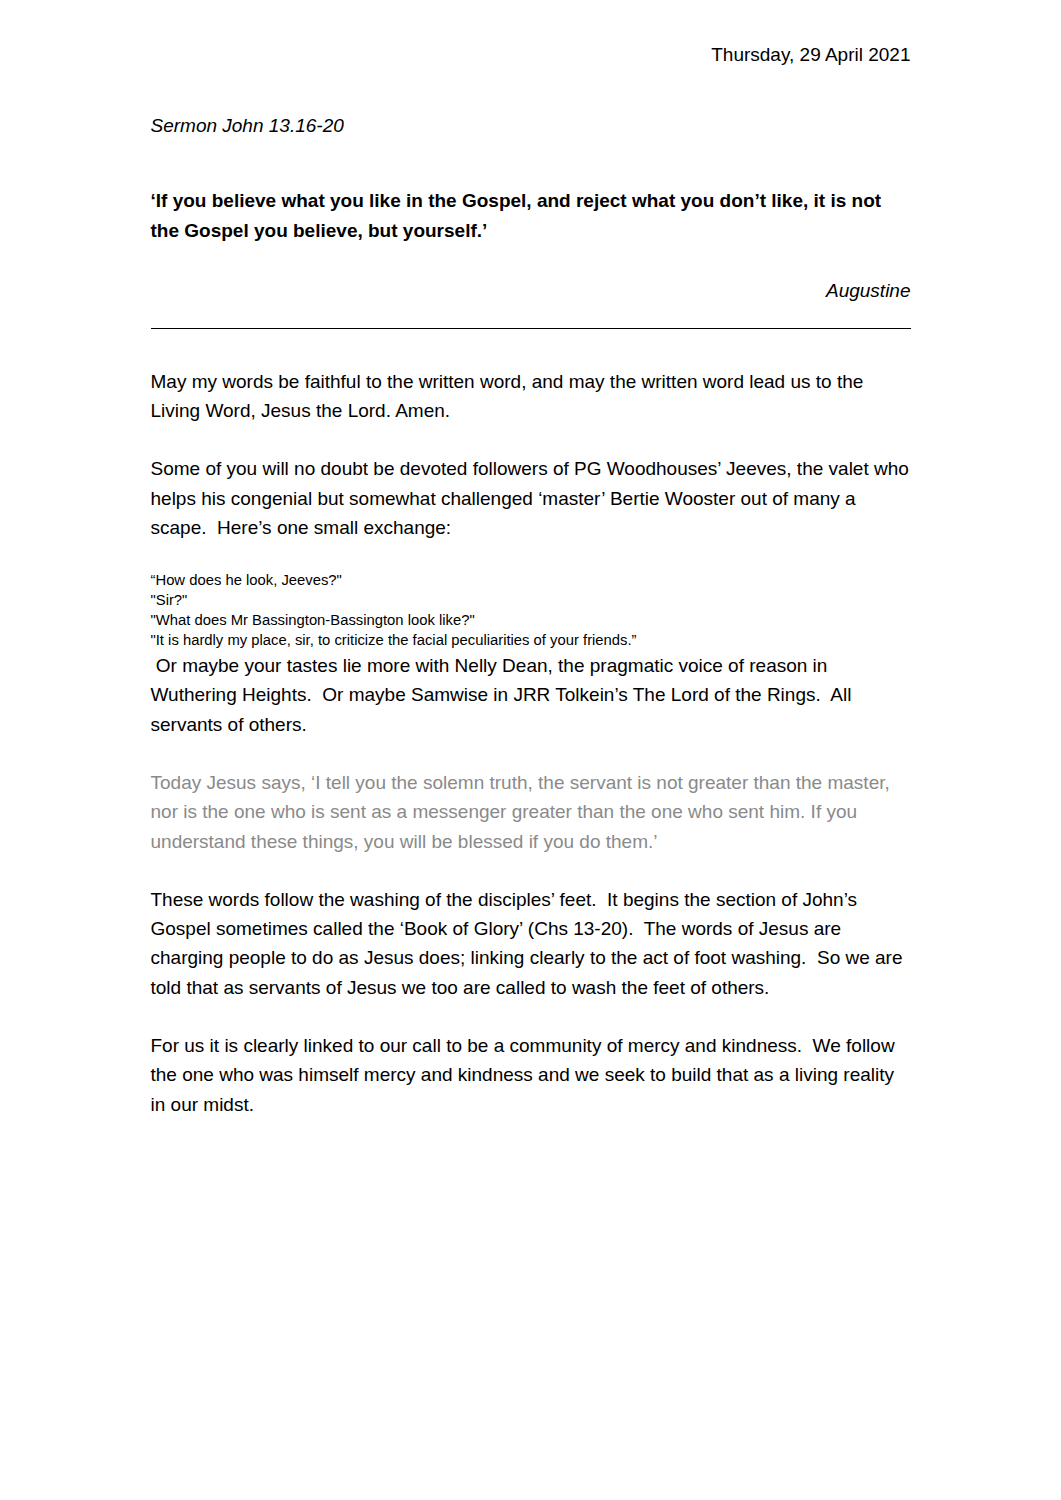Thursday, 29 April 2021
Sermon John 13.16-20
‘If you believe what you like in the Gospel, and reject what you don’t like, it is not the Gospel you believe, but yourself.’
Augustine
May my words be faithful to the written word, and may the written word lead us to the Living Word, Jesus the Lord. Amen.
Some of you will no doubt be devoted followers of PG Woodhouses’ Jeeves, the valet who helps his congenial but somewhat challenged ‘master’ Bertie Wooster out of many a scape. Here’s one small exchange:
“How does he look, Jeeves?"
"Sir?"
"What does Mr Bassington-Bassington look like?"
"It is hardly my place, sir, to criticize the facial peculiarities of your friends.”
Or maybe your tastes lie more with Nelly Dean, the pragmatic voice of reason in Wuthering Heights. Or maybe Samwise in JRR Tolkein’s The Lord of the Rings. All servants of others.
Today Jesus says, ‘I tell you the solemn truth, the servant is not greater than the master, nor is the one who is sent as a messenger greater than the one who sent him. If you understand these things, you will be blessed if you do them.’
These words follow the washing of the disciples’ feet. It begins the section of John’s Gospel sometimes called the ‘Book of Glory’ (Chs 13-20). The words of Jesus are charging people to do as Jesus does; linking clearly to the act of foot washing. So we are told that as servants of Jesus we too are called to wash the feet of others.
For us it is clearly linked to our call to be a community of mercy and kindness. We follow the one who was himself mercy and kindness and we seek to build that as a living reality in our midst.